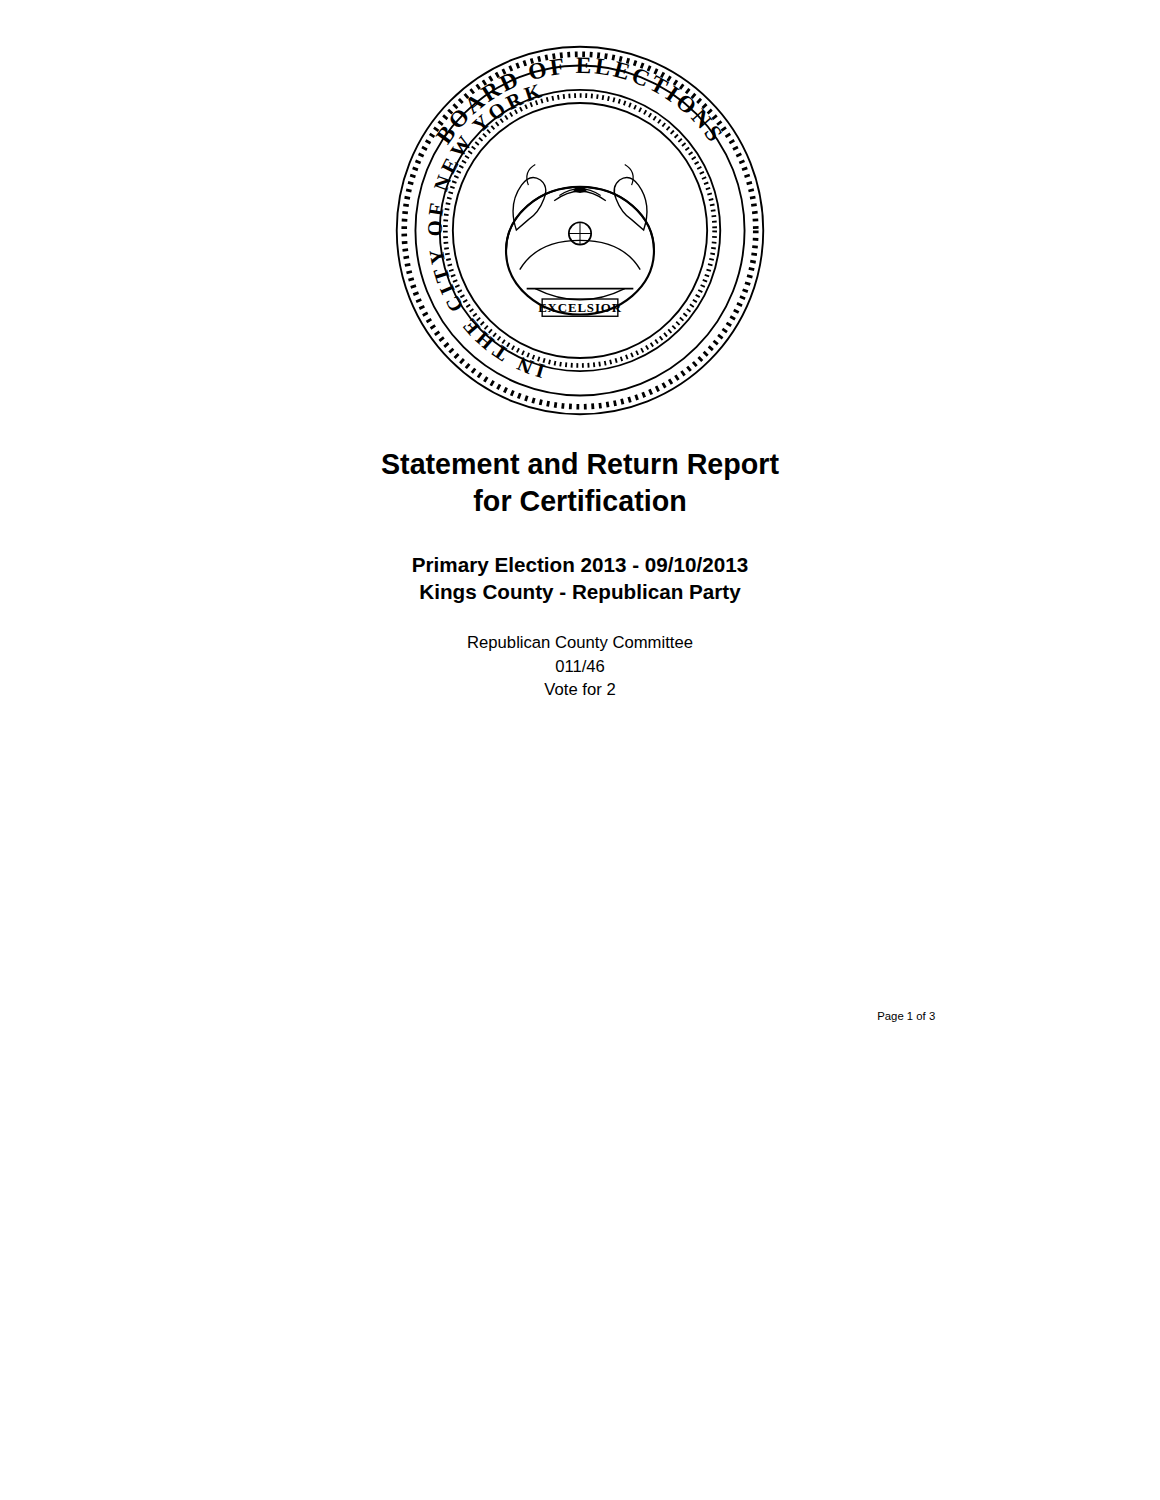Statement and Return Report
for Certification
Primary Election 2013 - 09/10/2013
Kings County - Republican Party
Republican County Committee
011/46
Vote for 2
Page 1 of 3